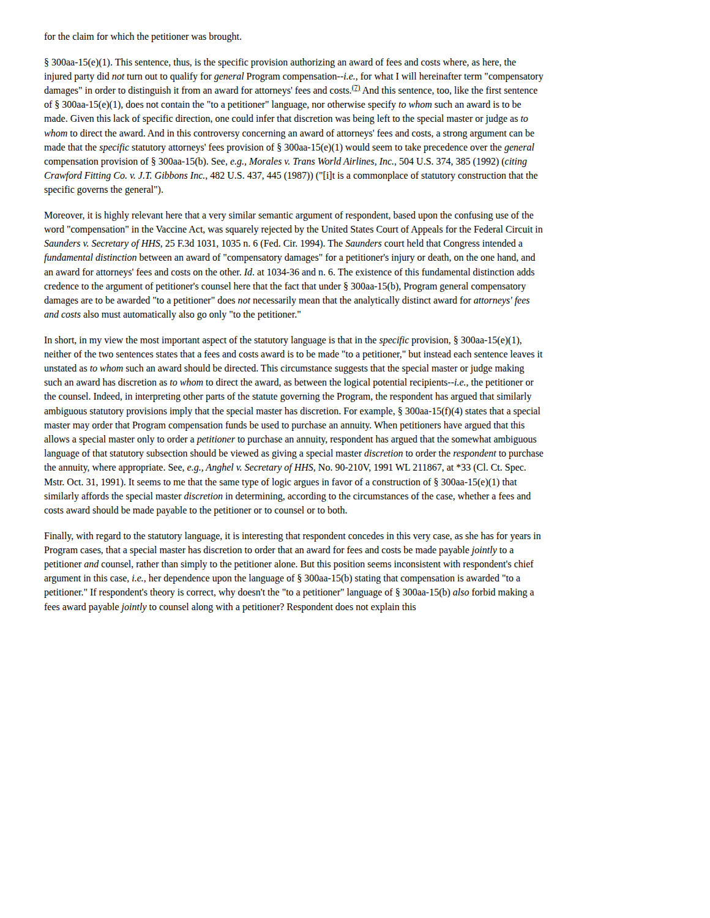for the claim for which the petitioner was brought.
§ 300aa-15(e)(1). This sentence, thus, is the specific provision authorizing an award of fees and costs where, as here, the injured party did not turn out to qualify for general Program compensation--i.e., for what I will hereinafter term "compensatory damages" in order to distinguish it from an award for attorneys' fees and costs.(7) And this sentence, too, like the first sentence of § 300aa-15(e)(1), does not contain the "to a petitioner" language, nor otherwise specify to whom such an award is to be made. Given this lack of specific direction, one could infer that discretion was being left to the special master or judge as to whom to direct the award. And in this controversy concerning an award of attorneys' fees and costs, a strong argument can be made that the specific statutory attorneys' fees provision of § 300aa-15(e)(1) would seem to take precedence over the general compensation provision of § 300aa-15(b). See, e.g., Morales v. Trans World Airlines, Inc., 504 U.S. 374, 385 (1992) (citing Crawford Fitting Co. v. J.T. Gibbons Inc., 482 U.S. 437, 445 (1987)) ("[i]t is a commonplace of statutory construction that the specific governs the general").
Moreover, it is highly relevant here that a very similar semantic argument of respondent, based upon the confusing use of the word "compensation" in the Vaccine Act, was squarely rejected by the United States Court of Appeals for the Federal Circuit in Saunders v. Secretary of HHS, 25 F.3d 1031, 1035 n. 6 (Fed. Cir. 1994). The Saunders court held that Congress intended a fundamental distinction between an award of "compensatory damages" for a petitioner's injury or death, on the one hand, and an award for attorneys' fees and costs on the other. Id. at 1034-36 and n. 6. The existence of this fundamental distinction adds credence to the argument of petitioner's counsel here that the fact that under § 300aa-15(b), Program general compensatory damages are to be awarded "to a petitioner" does not necessarily mean that the analytically distinct award for attorneys' fees and costs also must automatically also go only "to the petitioner."
In short, in my view the most important aspect of the statutory language is that in the specific provision, § 300aa-15(e)(1), neither of the two sentences states that a fees and costs award is to be made "to a petitioner," but instead each sentence leaves it unstated as to whom such an award should be directed. This circumstance suggests that the special master or judge making such an award has discretion as to whom to direct the award, as between the logical potential recipients--i.e., the petitioner or the counsel. Indeed, in interpreting other parts of the statute governing the Program, the respondent has argued that similarly ambiguous statutory provisions imply that the special master has discretion. For example, § 300aa-15(f)(4) states that a special master may order that Program compensation funds be used to purchase an annuity. When petitioners have argued that this allows a special master only to order a petitioner to purchase an annuity, respondent has argued that the somewhat ambiguous language of that statutory subsection should be viewed as giving a special master discretion to order the respondent to purchase the annuity, where appropriate. See, e.g., Anghel v. Secretary of HHS, No. 90-210V, 1991 WL 211867, at *33 (Cl. Ct. Spec. Mstr. Oct. 31, 1991). It seems to me that the same type of logic argues in favor of a construction of § 300aa-15(e)(1) that similarly affords the special master discretion in determining, according to the circumstances of the case, whether a fees and costs award should be made payable to the petitioner or to counsel or to both.
Finally, with regard to the statutory language, it is interesting that respondent concedes in this very case, as she has for years in Program cases, that a special master has discretion to order that an award for fees and costs be made payable jointly to a petitioner and counsel, rather than simply to the petitioner alone. But this position seems inconsistent with respondent's chief argument in this case, i.e., her dependence upon the language of § 300aa-15(b) stating that compensation is awarded "to a petitioner." If respondent's theory is correct, why doesn't the "to a petitioner" language of § 300aa-15(b) also forbid making a fees award payable jointly to counsel along with a petitioner? Respondent does not explain this